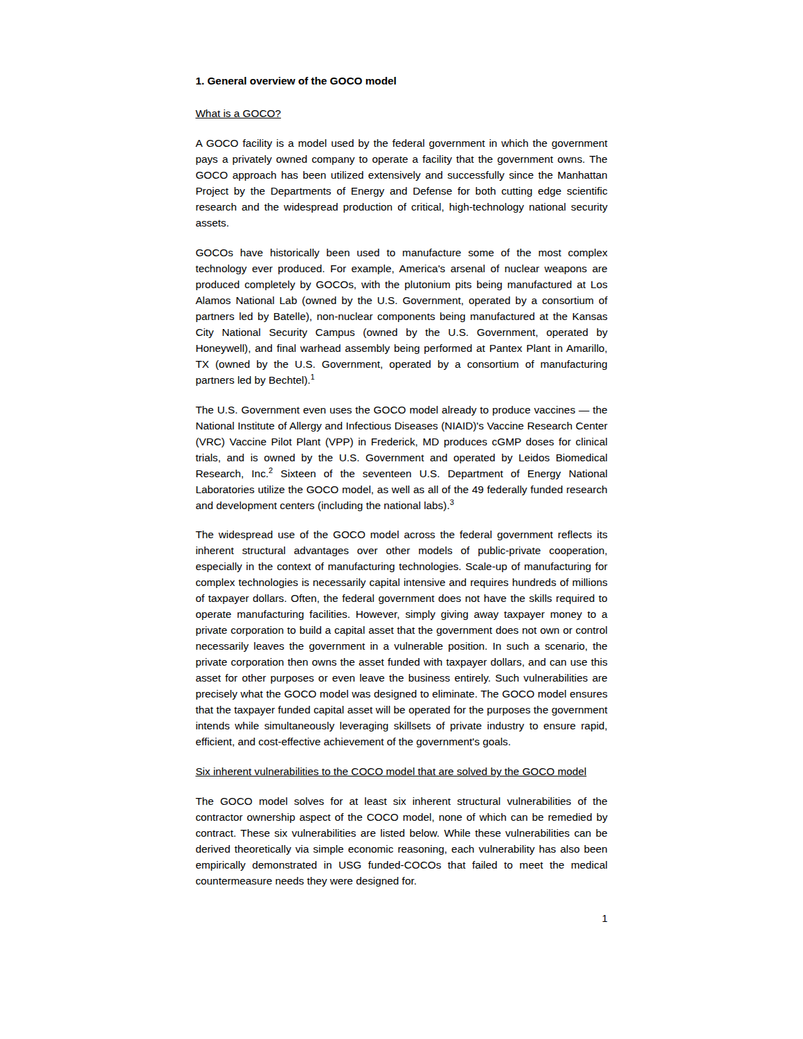1. General overview of the GOCO model
What is a GOCO?
A GOCO facility is a model used by the federal government in which the government pays a privately owned company to operate a facility that the government owns. The GOCO approach has been utilized extensively and successfully since the Manhattan Project by the Departments of Energy and Defense for both cutting edge scientific research and the widespread production of critical, high-technology national security assets.
GOCOs have historically been used to manufacture some of the most complex technology ever produced. For example, America's arsenal of nuclear weapons are produced completely by GOCOs, with the plutonium pits being manufactured at Los Alamos National Lab (owned by the U.S. Government, operated by a consortium of partners led by Batelle), non-nuclear components being manufactured at the Kansas City National Security Campus (owned by the U.S. Government, operated by Honeywell), and final warhead assembly being performed at Pantex Plant in Amarillo, TX (owned by the U.S. Government, operated by a consortium of manufacturing partners led by Bechtel).1
The U.S. Government even uses the GOCO model already to produce vaccines — the National Institute of Allergy and Infectious Diseases (NIAID)'s Vaccine Research Center (VRC) Vaccine Pilot Plant (VPP) in Frederick, MD produces cGMP doses for clinical trials, and is owned by the U.S. Government and operated by Leidos Biomedical Research, Inc.2 Sixteen of the seventeen U.S. Department of Energy National Laboratories utilize the GOCO model, as well as all of the 49 federally funded research and development centers (including the national labs).3
The widespread use of the GOCO model across the federal government reflects its inherent structural advantages over other models of public-private cooperation, especially in the context of manufacturing technologies. Scale-up of manufacturing for complex technologies is necessarily capital intensive and requires hundreds of millions of taxpayer dollars. Often, the federal government does not have the skills required to operate manufacturing facilities. However, simply giving away taxpayer money to a private corporation to build a capital asset that the government does not own or control necessarily leaves the government in a vulnerable position. In such a scenario, the private corporation then owns the asset funded with taxpayer dollars, and can use this asset for other purposes or even leave the business entirely. Such vulnerabilities are precisely what the GOCO model was designed to eliminate. The GOCO model ensures that the taxpayer funded capital asset will be operated for the purposes the government intends while simultaneously leveraging skillsets of private industry to ensure rapid, efficient, and cost-effective achievement of the government's goals.
Six inherent vulnerabilities to the COCO model that are solved by the GOCO model
The GOCO model solves for at least six inherent structural vulnerabilities of the contractor ownership aspect of the COCO model, none of which can be remedied by contract. These six vulnerabilities are listed below. While these vulnerabilities can be derived theoretically via simple economic reasoning, each vulnerability has also been empirically demonstrated in USG funded-COCOs that failed to meet the medical countermeasure needs they were designed for.
1